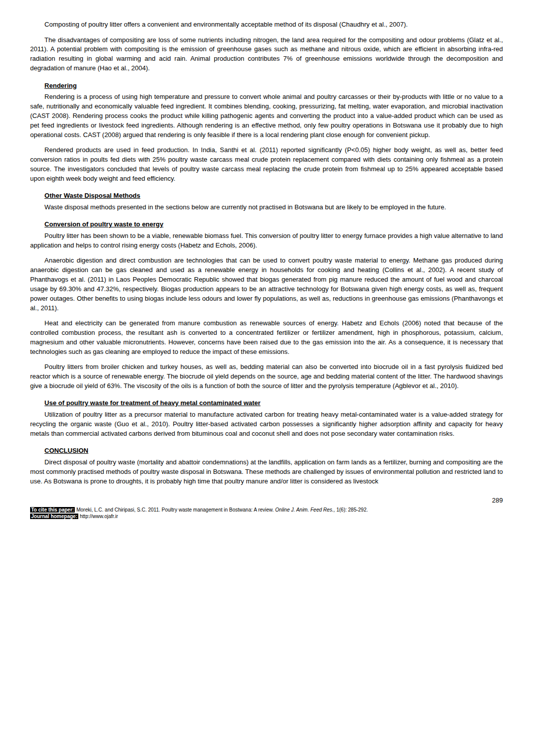Composting of poultry litter offers a convenient and environmentally acceptable method of its disposal (Chaudhry et al., 2007).
The disadvantages of compositing are loss of some nutrients including nitrogen, the land area required for the compositing and odour problems (Glatz et al., 2011). A potential problem with compositing is the emission of greenhouse gases such as methane and nitrous oxide, which are efficient in absorbing infra-red radiation resulting in global warming and acid rain. Animal production contributes 7% of greenhouse emissions worldwide through the decomposition and degradation of manure (Hao et al., 2004).
Rendering
Rendering is a process of using high temperature and pressure to convert whole animal and poultry carcasses or their by-products with little or no value to a safe, nutritionally and economically valuable feed ingredient. It combines blending, cooking, pressurizing, fat melting, water evaporation, and microbial inactivation (CAST 2008). Rendering process cooks the product while killing pathogenic agents and converting the product into a value-added product which can be used as pet feed ingredients or livestock feed ingredients. Although rendering is an effective method, only few poultry operations in Botswana use it probably due to high operational costs. CAST (2008) argued that rendering is only feasible if there is a local rendering plant close enough for convenient pickup.
Rendered products are used in feed production. In India, Santhi et al. (2011) reported significantly (P<0.05) higher body weight, as well as, better feed conversion ratios in poults fed diets with 25% poultry waste carcass meal crude protein replacement compared with diets containing only fishmeal as a protein source. The investigators concluded that levels of poultry waste carcass meal replacing the crude protein from fishmeal up to 25% appeared acceptable based upon eighth week body weight and feed efficiency.
Other Waste Disposal Methods
Waste disposal methods presented in the sections below are currently not practised in Botswana but are likely to be employed in the future.
Conversion of poultry waste to energy
Poultry litter has been shown to be a viable, renewable biomass fuel. This conversion of poultry litter to energy furnace provides a high value alternative to land application and helps to control rising energy costs (Habetz and Echols, 2006).
Anaerobic digestion and direct combustion are technologies that can be used to convert poultry waste material to energy. Methane gas produced during anaerobic digestion can be gas cleaned and used as a renewable energy in households for cooking and heating (Collins et al., 2002). A recent study of Phanthavogs et al. (2011) in Laos Peoples Democratic Republic showed that biogas generated from pig manure reduced the amount of fuel wood and charcoal usage by 69.30% and 47.32%, respectively. Biogas production appears to be an attractive technology for Botswana given high energy costs, as well as, frequent power outages. Other benefits to using biogas include less odours and lower fly populations, as well as, reductions in greenhouse gas emissions (Phanthavongs et al., 2011).
Heat and electricity can be generated from manure combustion as renewable sources of energy. Habetz and Echols (2006) noted that because of the controlled combustion process, the resultant ash is converted to a concentrated fertilizer or fertilizer amendment, high in phosphorous, potassium, calcium, magnesium and other valuable micronutrients. However, concerns have been raised due to the gas emission into the air. As a consequence, it is necessary that technologies such as gas cleaning are employed to reduce the impact of these emissions.
Poultry litters from broiler chicken and turkey houses, as well as, bedding material can also be converted into biocrude oil in a fast pyrolysis fluidized bed reactor which is a source of renewable energy. The biocrude oil yield depends on the source, age and bedding material content of the litter. The hardwood shavings give a biocrude oil yield of 63%. The viscosity of the oils is a function of both the source of litter and the pyrolysis temperature (Agblevor et al., 2010).
Use of poultry waste for treatment of heavy metal contaminated water
Utilization of poultry litter as a precursor material to manufacture activated carbon for treating heavy metal-contaminated water is a value-added strategy for recycling the organic waste (Guo et al., 2010). Poultry litter-based activated carbon possesses a significantly higher adsorption affinity and capacity for heavy metals than commercial activated carbons derived from bituminous coal and coconut shell and does not pose secondary water contamination risks.
CONCLUSION
Direct disposal of poultry waste (mortality and abattoir condemnations) at the landfills, application on farm lands as a fertilizer, burning and compositing are the most commonly practised methods of poultry waste disposal in Botswana. These methods are challenged by issues of environmental pollution and restricted land to use. As Botswana is prone to droughts, it is probably high time that poultry manure and/or litter is considered as livestock
289
To cite this paper: Moreki, L.C. and Chiripasi, S.C. 2011. Poultry waste management in Bostwana: A review. Online J. Anim. Feed Res., 1(6): 285-292.
Journal homepage: http://www.ojafr.ir